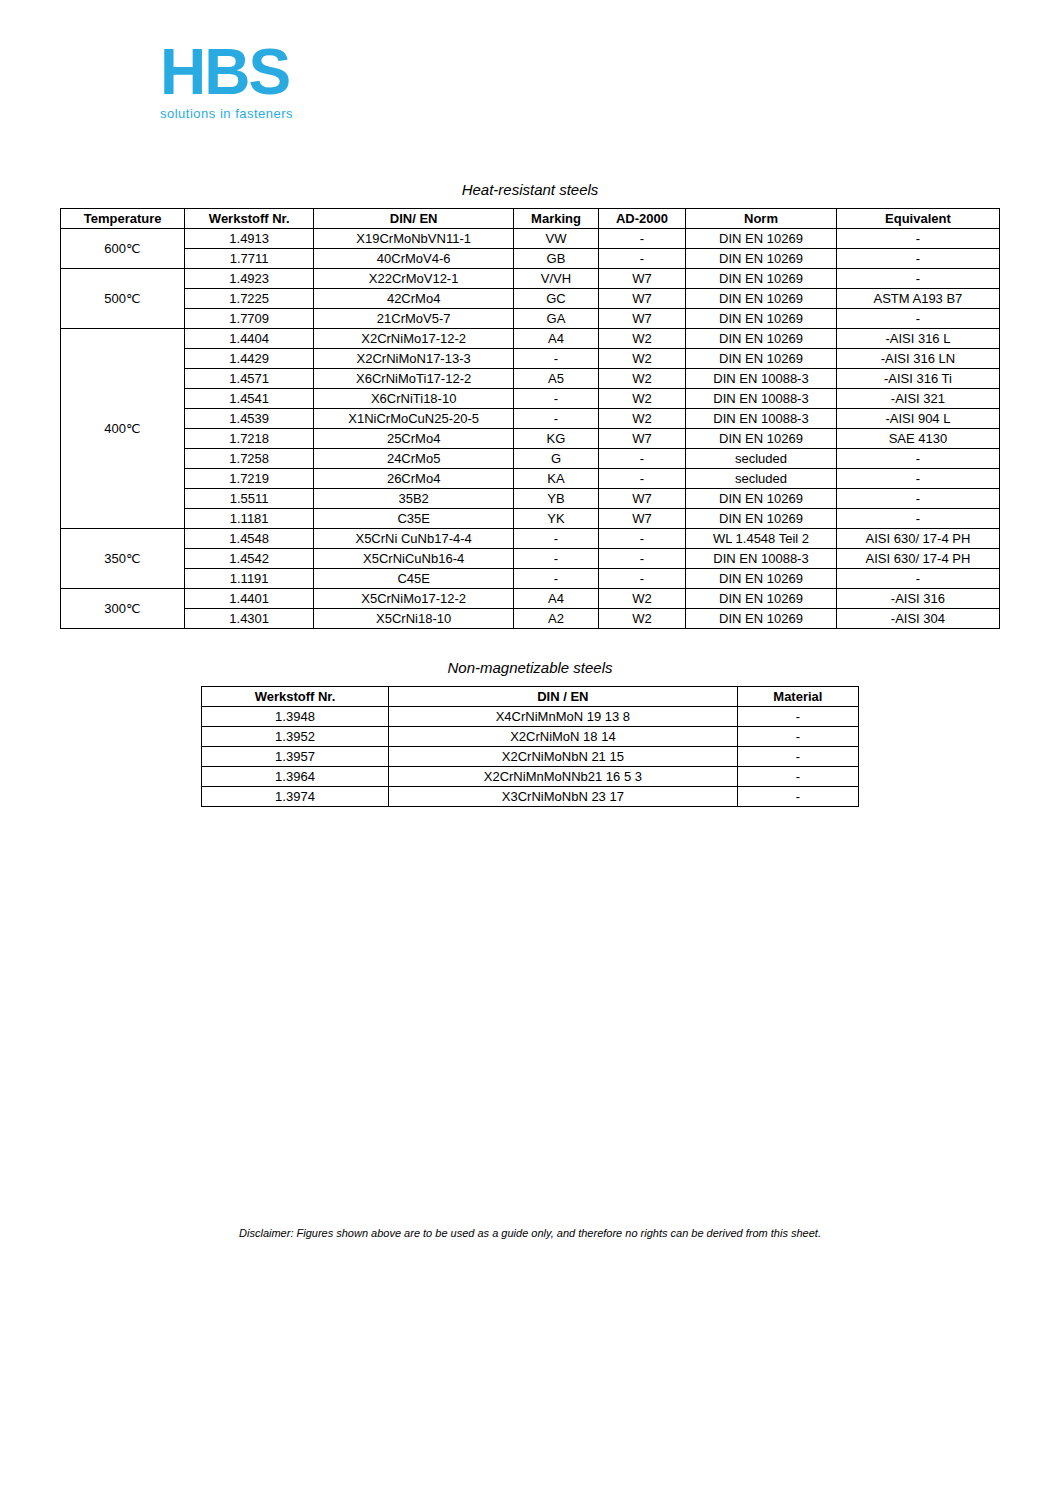HBS
solutions in fasteners
Heat-resistant steels
| Temperature | Werkstoff Nr. | DIN/ EN | Marking | AD-2000 | Norm | Equivalent |
| --- | --- | --- | --- | --- | --- | --- |
| 600℃ | 1.4913 | X19CrMoNbVN11-1 | VW | - | DIN EN 10269 | - |
| 1.7711 | 40CrMoV4-6 | GB | - | DIN EN 10269 | - |
| 500℃ | 1.4923 | X22CrMoV12-1 | V/VH | W7 | DIN EN 10269 | - |
| 1.7225 | 42CrMo4 | GC | W7 | DIN EN 10269 | ASTM A193 B7 |
| 1.7709 | 21CrMoV5-7 | GA | W7 | DIN EN 10269 | - |
| 400℃ | 1.4404 | X2CrNiMo17-12-2 | A4 | W2 | DIN EN 10269 | -AISI 316 L |
| 1.4429 | X2CrNiMoN17-13-3 | - | W2 | DIN EN 10269 | -AISI 316 LN |
| 1.4571 | X6CrNiMoTi17-12-2 | A5 | W2 | DIN EN 10088-3 | -AISI 316 Ti |
| 1.4541 | X6CrNiTi18-10 | - | W2 | DIN EN 10088-3 | -AISI 321 |
| 1.4539 | X1NiCrMoCuN25-20-5 | - | W2 | DIN EN 10088-3 | -AISI 904 L |
| 1.7218 | 25CrMo4 | KG | W7 | DIN EN 10269 | SAE 4130 |
| 1.7258 | 24CrMo5 | G | - | secluded | - |
| 1.7219 | 26CrMo4 | KA | - | secluded | - |
| 1.5511 | 35B2 | YB | W7 | DIN EN 10269 | - |
| 1.1181 | C35E | YK | W7 | DIN EN 10269 | - |
| 350℃ | 1.4548 | X5CrNi CuNb17-4-4 | - | - | WL 1.4548 Teil 2 | AISI 630/ 17-4 PH |
| 1.4542 | X5CrNiCuNb16-4 | - | - | DIN EN 10088-3 | AISI 630/ 17-4 PH |
| 1.1191 | C45E | - | - | DIN EN 10269 | - |
| 300℃ | 1.4401 | X5CrNiMo17-12-2 | A4 | W2 | DIN EN 10269 | -AISI 316 |
| 1.4301 | X5CrNi18-10 | A2 | W2 | DIN EN 10269 | -AISI 304 |
Non-magnetizable steels
| Werkstoff Nr. | DIN / EN | Material |
| --- | --- | --- |
| 1.3948 | X4CrNiMnMoN 19 13 8 | - |
| 1.3952 | X2CrNiMoN 18 14 | - |
| 1.3957 | X2CrNiMoNbN 21 15 | - |
| 1.3964 | X2CrNiMnMoNNb21 16 5 3 | - |
| 1.3974 | X3CrNiMoNbN 23 17 | - |
Disclaimer: Figures shown above are to be used as a guide only, and therefore no rights can be derived from this sheet.